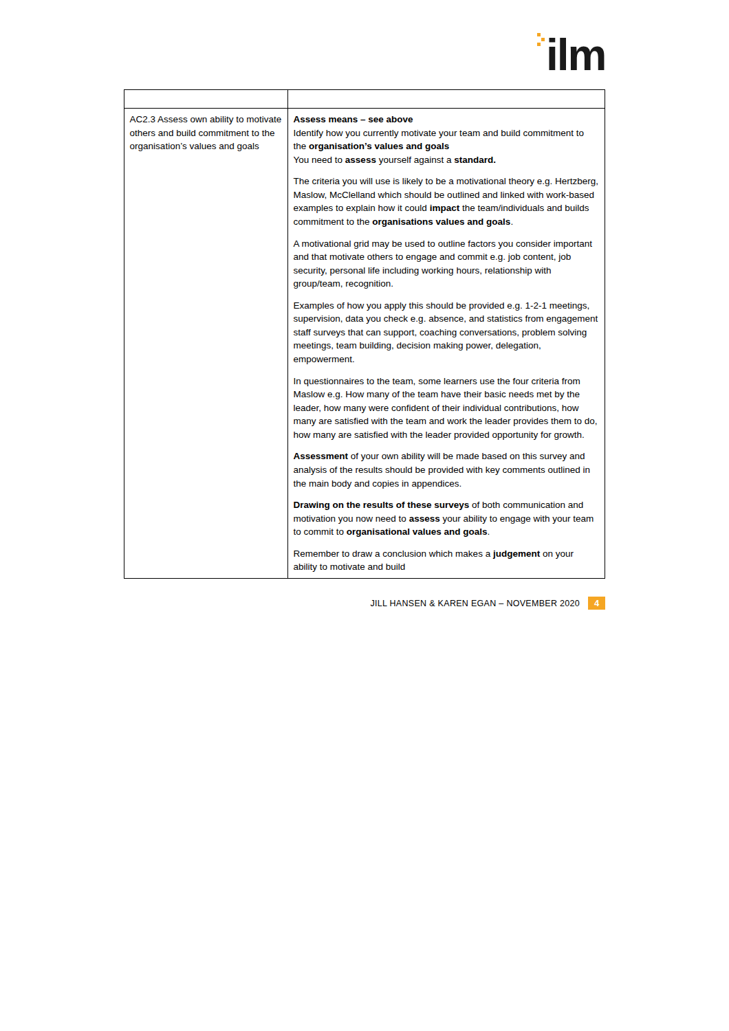ilm
| AC2.3 Assess own ability to motivate others and build commitment to the organisation’s values and goals | Assess means – see above Identify how you currently motivate your team and build commitment to the organisation’s values and goals You need to assess yourself against a standard. The criteria you will use is likely to be a motivational theory e.g. Hertzberg, Maslow, McClelland which should be outlined and linked with work-based examples to explain how it could impact the team/individuals and builds commitment to the organisations values and goals . A motivational grid may be used to outline factors you consider important and that motivate others to engage and commit e.g. job content, job security, personal life including working hours, relationship with group/team, recognition. Examples of how you apply this should be provided e.g. 1-2-1 meetings, supervision, data you check e.g. absence, and statistics from engagement staff surveys that can support, coaching conversations, problem solving meetings, team building, decision making power, delegation, empowerment. In questionnaires to the team, some learners use the four criteria from Maslow e.g. How many of the team have their basic needs met by the leader, how many were confident of their individual contributions, how many are satisfied with the team and work the leader provides them to do, how many are satisfied with the leader provided opportunity for growth. Assessment of your own ability will be made based on this survey and analysis of the results should be provided with key comments outlined in the main body and copies in appendices. Drawing on the results of these surveys of both communication and motivation you now need to assess your ability to engage with your team to commit to organisational values and goals . Remember to draw a conclusion which makes a judgement on your ability to motivate and build |
JILL HANSEN & KAREN EGAN – NOVEMBER 2020 4